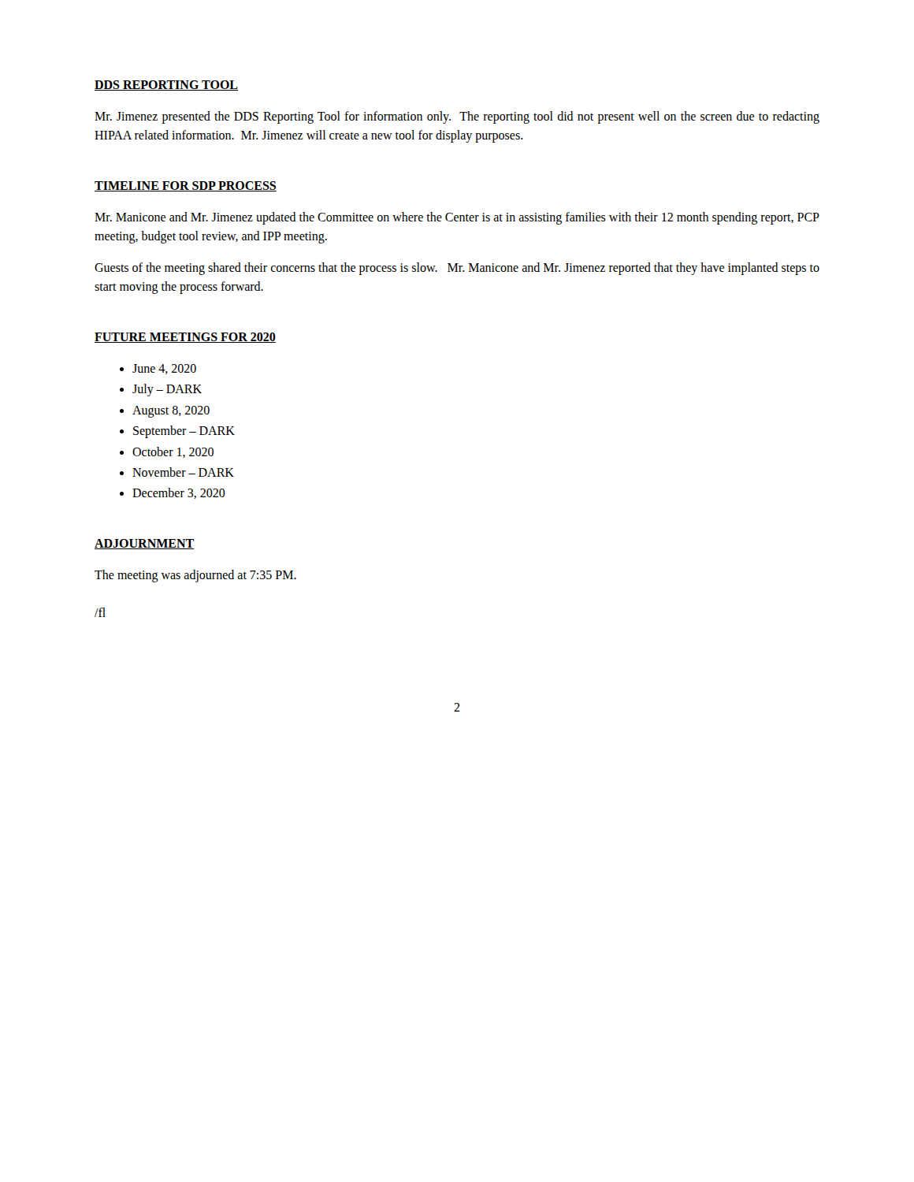DDS REPORTING TOOL
Mr. Jimenez presented the DDS Reporting Tool for information only. The reporting tool did not present well on the screen due to redacting HIPAA related information. Mr. Jimenez will create a new tool for display purposes.
TIMELINE FOR SDP PROCESS
Mr. Manicone and Mr. Jimenez updated the Committee on where the Center is at in assisting families with their 12 month spending report, PCP meeting, budget tool review, and IPP meeting.
Guests of the meeting shared their concerns that the process is slow. Mr. Manicone and Mr. Jimenez reported that they have implanted steps to start moving the process forward.
FUTURE MEETINGS FOR 2020
June 4, 2020
July – DARK
August 8, 2020
September – DARK
October 1, 2020
November – DARK
December 3, 2020
ADJOURNMENT
The meeting was adjourned at 7:35 PM.
/fl
2